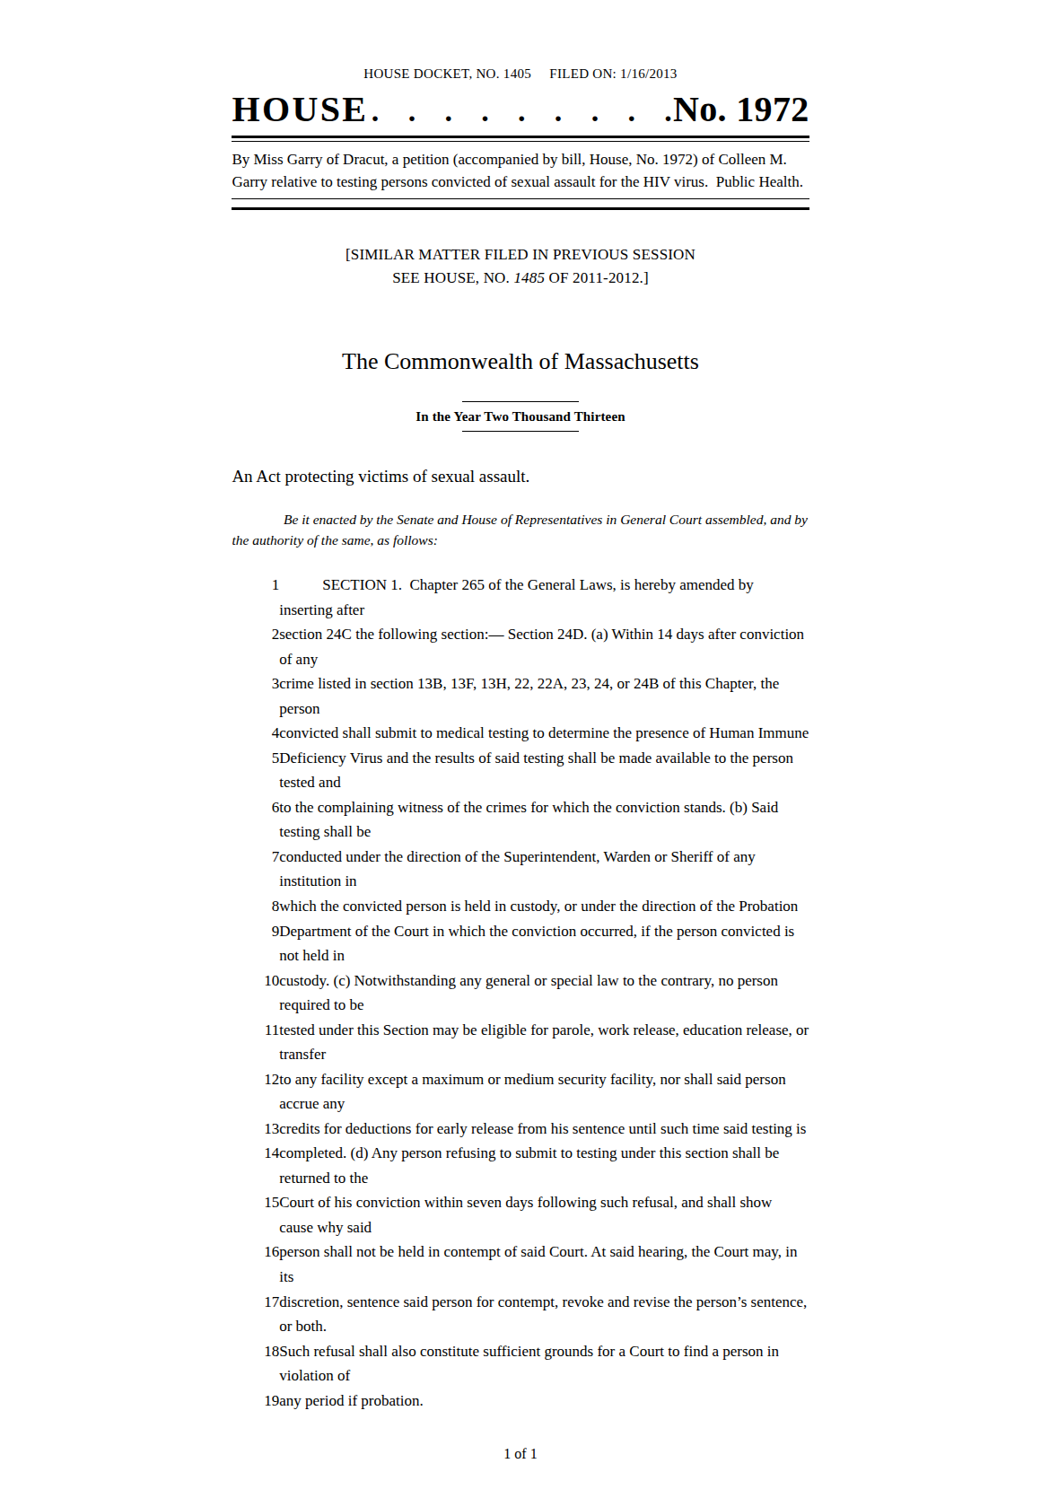HOUSE DOCKET, NO. 1405 FILED ON: 1/16/2013
HOUSE . . . . . . . . . . . . . . . No. 1972
By Miss Garry of Dracut, a petition (accompanied by bill, House, No. 1972) of Colleen M. Garry relative to testing persons convicted of sexual assault for the HIV virus. Public Health.
[SIMILAR MATTER FILED IN PREVIOUS SESSION
SEE HOUSE, NO. 1485 OF 2011-2012.]
The Commonwealth of Massachusetts
In the Year Two Thousand Thirteen
An Act protecting victims of sexual assault.
Be it enacted by the Senate and House of Representatives in General Court assembled, and by the authority of the same, as follows:
| 1 | SECTION 1. Chapter 265 of the General Laws, is hereby amended by inserting after |
| 2 | section 24C the following section:— Section 24D. (a) Within 14 days after conviction of any |
| 3 | crime listed in section 13B, 13F, 13H, 22, 22A, 23, 24, or 24B of this Chapter, the person |
| 4 | convicted shall submit to medical testing to determine the presence of Human Immune |
| 5 | Deficiency Virus and the results of said testing shall be made available to the person tested and |
| 6 | to the complaining witness of the crimes for which the conviction stands. (b) Said testing shall be |
| 7 | conducted under the direction of the Superintendent, Warden or Sheriff of any institution in |
| 8 | which the convicted person is held in custody, or under the direction of the Probation |
| 9 | Department of the Court in which the conviction occurred, if the person convicted is not held in |
| 10 | custody. (c) Notwithstanding any general or special law to the contrary, no person required to be |
| 11 | tested under this Section may be eligible for parole, work release, education release, or transfer |
| 12 | to any facility except a maximum or medium security facility, nor shall said person accrue any |
| 13 | credits for deductions for early release from his sentence until such time said testing is |
| 14 | completed. (d) Any person refusing to submit to testing under this section shall be returned to the |
| 15 | Court of his conviction within seven days following such refusal, and shall show cause why said |
| 16 | person shall not be held in contempt of said Court. At said hearing, the Court may, in its |
| 17 | discretion, sentence said person for contempt, revoke and revise the person’s sentence, or both. |
| 18 | Such refusal shall also constitute sufficient grounds for a Court to find a person in violation of |
| 19 | any period if probation. |
1 of 1